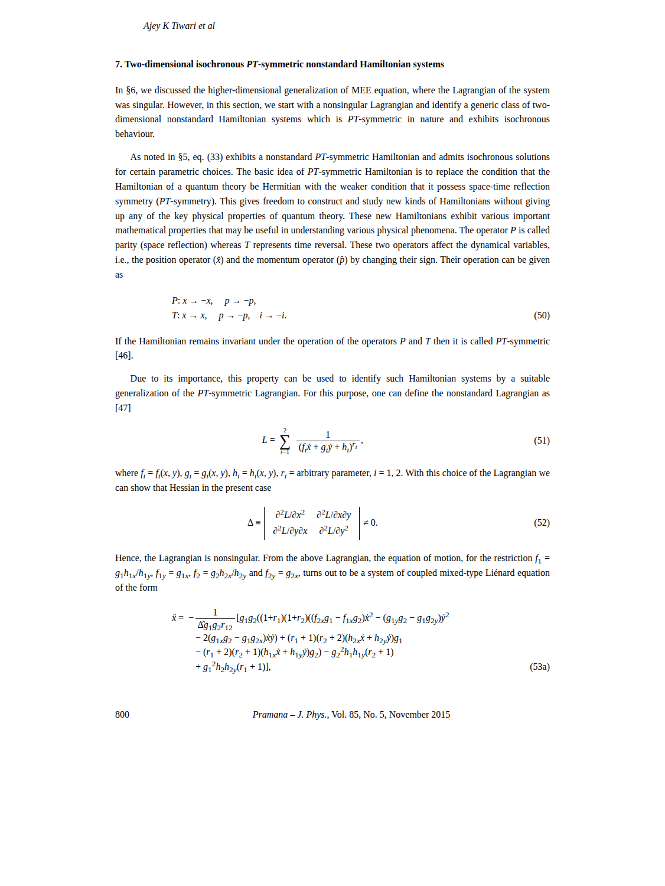Ajey K Tiwari et al
7. Two-dimensional isochronous PT-symmetric nonstandard Hamiltonian systems
In §6, we discussed the higher-dimensional generalization of MEE equation, where the Lagrangian of the system was singular. However, in this section, we start with a nonsingular Lagrangian and identify a generic class of two-dimensional nonstandard Hamiltonian systems which is PT-symmetric in nature and exhibits isochronous behaviour.
As noted in §5, eq. (33) exhibits a nonstandard PT-symmetric Hamiltonian and admits isochronous solutions for certain parametric choices. The basic idea of PT-symmetric Hamiltonian is to replace the condition that the Hamiltonian of a quantum theory be Hermitian with the weaker condition that it possess space-time reflection symmetry (PT-symmetry). This gives freedom to construct and study new kinds of Hamiltonians without giving up any of the key physical properties of quantum theory. These new Hamiltonians exhibit various important mathematical properties that may be useful in understanding various physical phenomena. The operator P is called parity (space reflection) whereas T represents time reversal. These two operators affect the dynamical variables, i.e., the position operator (x̂) and the momentum operator (p̂) by changing their sign. Their operation can be given as
P: x → −x, p → −p,
T: x → x, p → −p, i → −i.
(50)
If the Hamiltonian remains invariant under the operation of the operators P and T then it is called PT-symmetric [46].
Due to its importance, this property can be used to identify such Hamiltonian systems by a suitable generalization of the PT-symmetric Lagrangian. For this purpose, one can define the nonstandard Lagrangian as [47]
L = 2∑i=1 1(fi ẋ + gi ẏ + hi)ri,
(51)
where fi = fi(x, y), gi = gi(x, y), hi = hi(x, y), ri = arbitrary parameter, i = 1, 2. With this choice of the Lagrangian we can show that Hessian in the present case
Δ ≡
| ∂ 2 L /∂ x 2 | ∂ 2 L /∂ x ∂ y |
| ∂ 2 L /∂ y ∂ x | ∂ 2 L /∂ y 2 |
≠ 0.
(52)
Hence, the Lagrangian is nonsingular. From the above Lagrangian, the equation of motion, for the restriction f1 = g1h1x/h1y, f1y = g1x, f2 = g2h2x/h2y and f2y = g2x, turns out to be a system of coupled mixed-type Liénard equation of the form
ẍ = −1 Δ̂g1g2r12[g1g2((1+r1)(1+r2)((f2xg1 − f1xg2)ẋ2 − (g1yg2 − g1g2y)ẏ2
− 2(g1xg2 − g1g2x)ẋẏ) + (r1 + 1)(r2 + 2)(h2xẋ + h2yẏ)g1
− (r1 + 2)(r2 + 1)(h1xẋ + h1yẏ)g2) − g22h1h1y(r2 + 1)
+ g12h2h2y(r1 + 1)],
(53a)
800
Pramana – J. Phys., Vol. 85, No. 5, November 2015